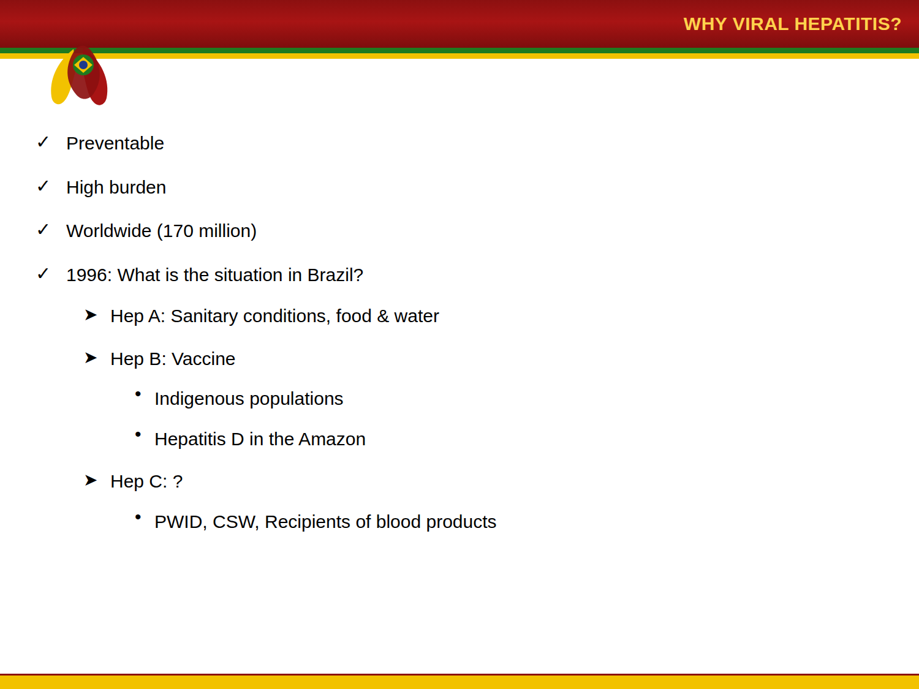Why Viral Hepatitis?
✓Preventable
✓High burden
✓Worldwide (170 million)
✓1996: What is the situation in Brazil?
➤Hep A: Sanitary conditions, food & water
➤Hep B: Vaccine
•Indigenous populations
•Hepatitis D in the Amazon
➤Hep C: ?
•PWID, CSW, Recipients of blood products